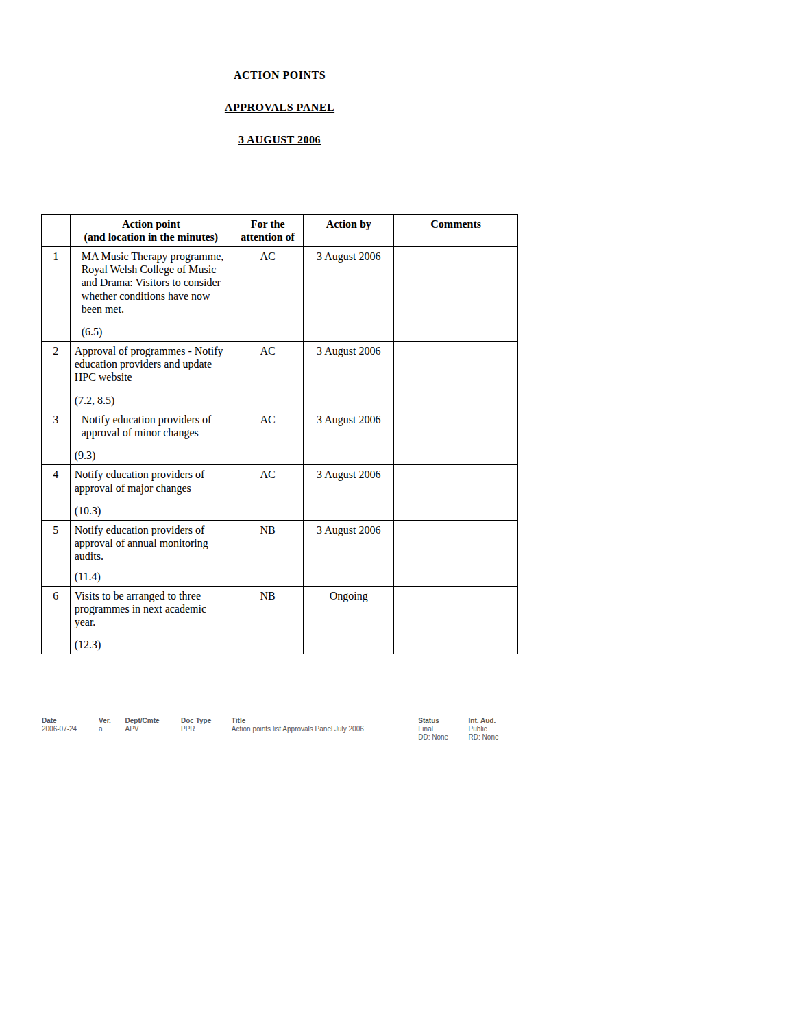ACTION POINTS
APPROVALS PANEL
3 AUGUST 2006
| | Action point (and location in the minutes) | For the attention of | Action by | Comments |
| --- | --- | --- | --- | --- |
| 1 | MA Music Therapy programme, Royal Welsh College of Music and Drama: Visitors to consider whether conditions have now been met. (6.5) | AC | 3 August 2006 | |
| 2 | Approval of programmes - Notify education providers and update HPC website (7.2, 8.5) | AC | 3 August 2006 | |
| 3 | Notify education providers of approval of minor changes (9.3) | AC | 3 August 2006 | |
| 4 | Notify education providers of approval of major changes (10.3) | AC | 3 August 2006 | |
| 5 | Notify education providers of approval of annual monitoring audits. (11.4) | NB | 3 August 2006 | |
| 6 | Visits to be arranged to three programmes in next academic year. (12.3) | NB | Ongoing | |
| Date 2006-07-24 | Ver. a | Dept/Cmte APV | Doc Type PPR | Title Action points list Approvals Panel July 2006 | Status Final DD: None | Int. Aud. Public RD: None |